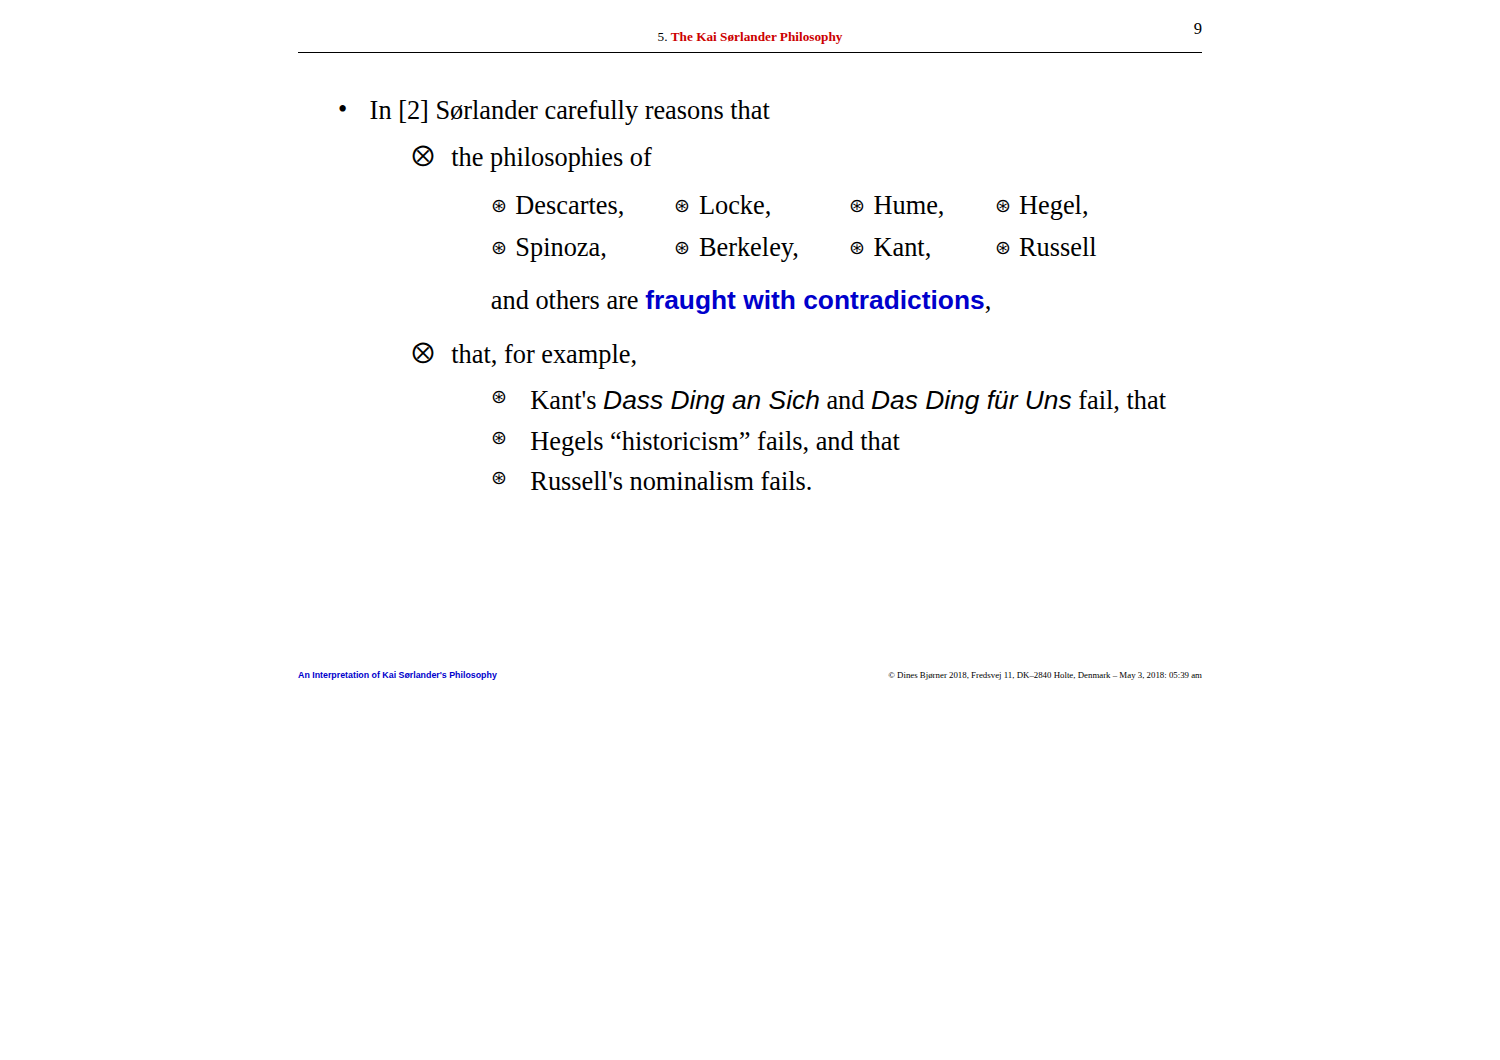9 5. The Kai Sørlander Philosophy
In [2] Sørlander carefully reasons that
the philosophies of
| ⊛ Descartes, | ⊛ Locke, | ⊛ Hume, | ⊛ Hegel, |
| ⊛ Spinoza, | ⊛ Berkeley, | ⊛ Kant, | ⊛ Russell |
and others are fraught with contradictions,
that, for example,
Kant's Dass Ding an Sich and Das Ding für Uns fail, that
Hegels “historicism” fails, and that
Russell's nominalism fails.
An Interpretation of Kai Sørlander's Philosophy
© Dines Bjørner 2018, Fredsvej 11, DK–2840 Holte, Denmark – May 3, 2018: 05:39 am